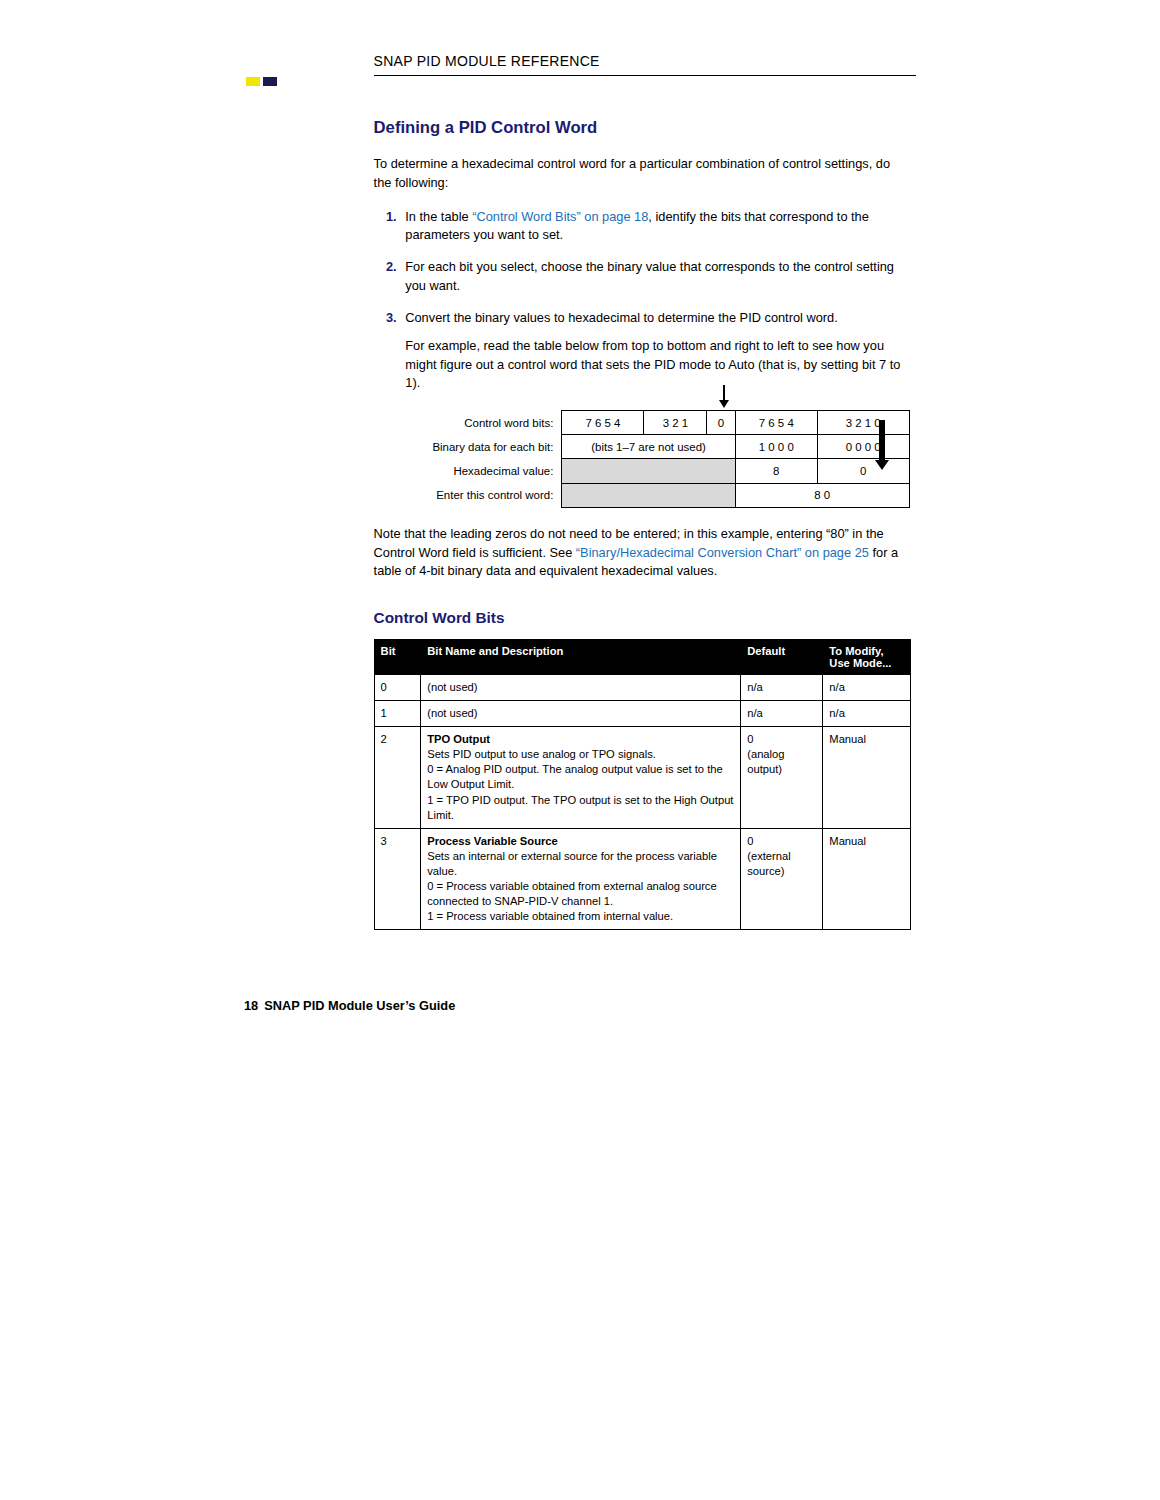SNAP PID MODULE REFERENCE
Defining a PID Control Word
To determine a hexadecimal control word for a particular combination of control settings, do the following:
In the table “Control Word Bits” on page 18, identify the bits that correspond to the parameters you want to set.
For each bit you select, choose the binary value that corresponds to the control setting you want.
Convert the binary values to hexadecimal to determine the PID control word.
For example, read the table below from top to bottom and right to left to see how you might figure out a control word that sets the PID mode to Auto (that is, by setting bit 7 to 1).
| Control word bits: | 7 6 5 4 | 3 2 1 | 0 | 7 6 5 4 | 3 2 1 0 |
| Binary data for each bit: | (bits 1–7 are not used) | 1 0 0 0 | 0 0 0 0 |
| Hexadecimal value: | | 8 | 0 |
| Enter this control word: | | 8 0 |
Note that the leading zeros do not need to be entered; in this example, entering “80” in the Control Word field is sufficient. See “Binary/Hexadecimal Conversion Chart” on page 25 for a table of 4-bit binary data and equivalent hexadecimal values.
Control Word Bits
| Bit | Bit Name and Description | Default | To Modify, Use Mode... |
| --- | --- | --- | --- |
| 0 | (not used) | n/a | n/a |
| 1 | (not used) | n/a | n/a |
| 2 | TPO Output Sets PID output to use analog or TPO signals. 0 = Analog PID output. The analog output value is set to the Low Output Limit. 1 = TPO PID output. The TPO output is set to the High Output Limit. | 0 (analog output) | Manual |
| 3 | Process Variable Source Sets an internal or external source for the process variable value. 0 = Process variable obtained from external analog source connected to SNAP-PID-V channel 1. 1 = Process variable obtained from internal value. | 0 (external source) | Manual |
18 SNAP PID Module User’s Guide